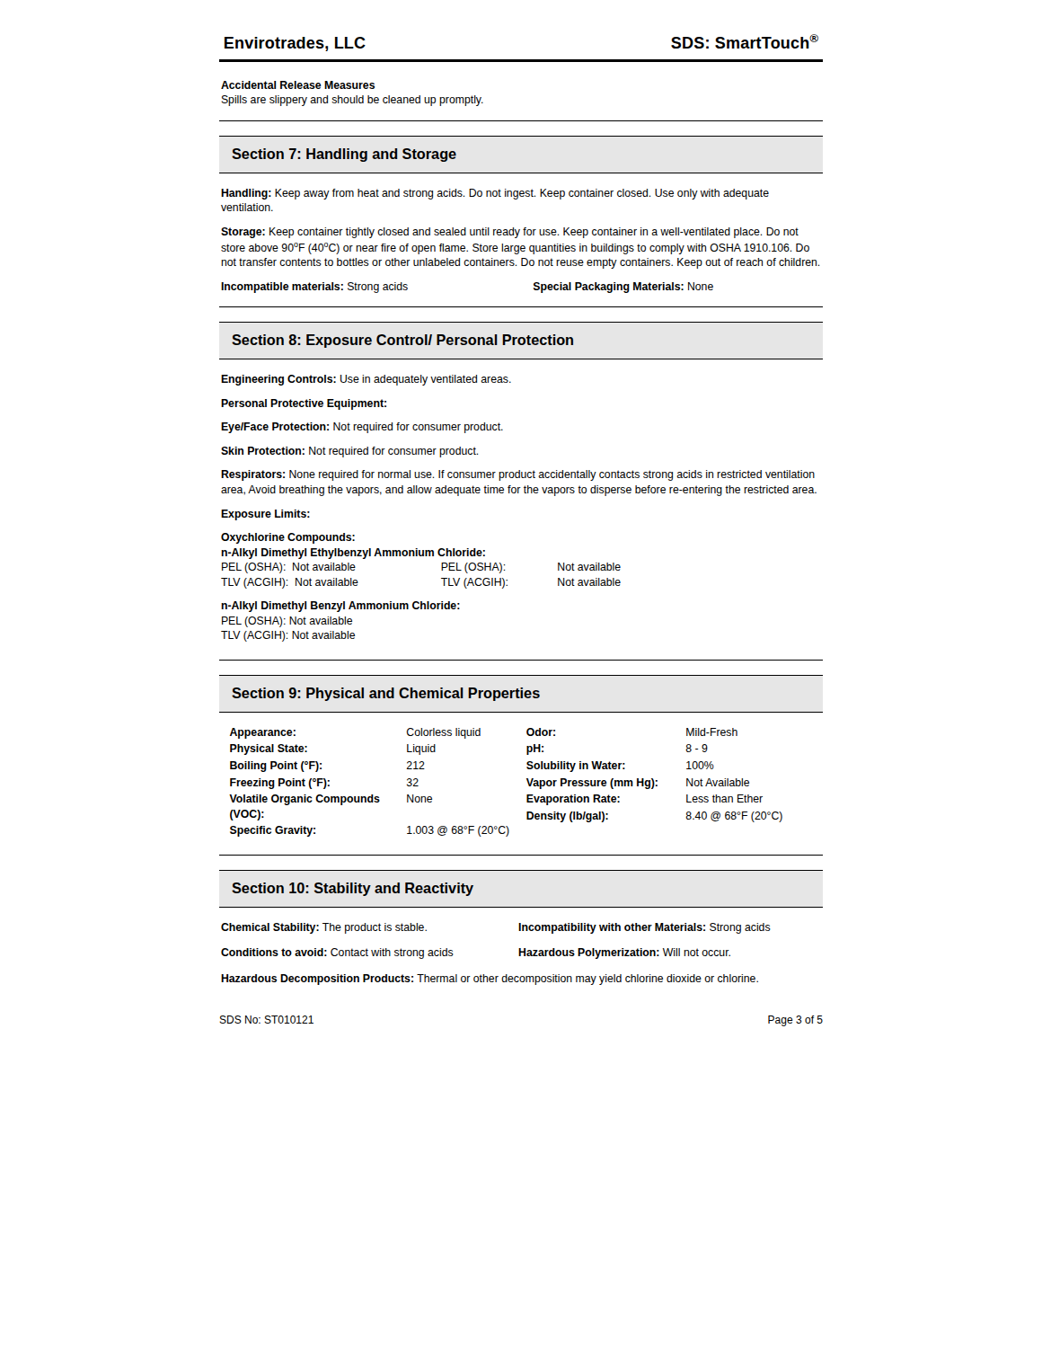Envirotrades, LLC
SDS: SmartTouch®
Accidental Release Measures
Spills are slippery and should be cleaned up promptly.
Section 7: Handling and Storage
Handling: Keep away from heat and strong acids. Do not ingest. Keep container closed. Use only with adequate ventilation.
Storage: Keep container tightly closed and sealed until ready for use. Keep container in a well-ventilated place. Do not store above 90oF (40oC) or near fire of open flame. Store large quantities in buildings to comply with OSHA 1910.106. Do not transfer contents to bottles or other unlabeled containers. Do not reuse empty containers. Keep out of reach of children.
Incompatible materials: Strong acids
Special Packaging Materials: None
Section 8: Exposure Control/ Personal Protection
Engineering Controls: Use in adequately ventilated areas.
Personal Protective Equipment:
Eye/Face Protection: Not required for consumer product.
Skin Protection: Not required for consumer product.
Respirators: None required for normal use. If consumer product accidentally contacts strong acids in restricted ventilation area, Avoid breathing the vapors, and allow adequate time for the vapors to disperse before re-entering the restricted area.
Exposure Limits:
Oxychlorine Compounds:
n-Alkyl Dimethyl Ethylbenzyl Ammonium Chloride:
PEL (OSHA): Not available
PEL (OSHA):
Not available
TLV (ACGIH): Not available
TLV (ACGIH):
Not available
n-Alkyl Dimethyl Benzyl Ammonium Chloride:
PEL (OSHA): Not available
TLV (ACGIH): Not available
Section 9: Physical and Chemical Properties
Appearance:
Colorless liquid
Physical State:
Liquid
Boiling Point (°F):
212
Freezing Point (°F):
32
Volatile Organic Compounds (VOC):
None
Specific Gravity:
1.003 @ 68°F (20°C)
Odor:
Mild-Fresh
pH:
8 - 9
Solubility in Water:
100%
Vapor Pressure (mm Hg):
Not Available
Evaporation Rate:
Less than Ether
Density (lb/gal):
8.40 @ 68°F (20°C)
Section 10: Stability and Reactivity
Chemical Stability: The product is stable.
Incompatibility with other Materials: Strong acids
Conditions to avoid: Contact with strong acids
Hazardous Polymerization: Will not occur.
Hazardous Decomposition Products: Thermal or other decomposition may yield chlorine dioxide or chlorine.
SDS No: ST010121
Page 3 of 5